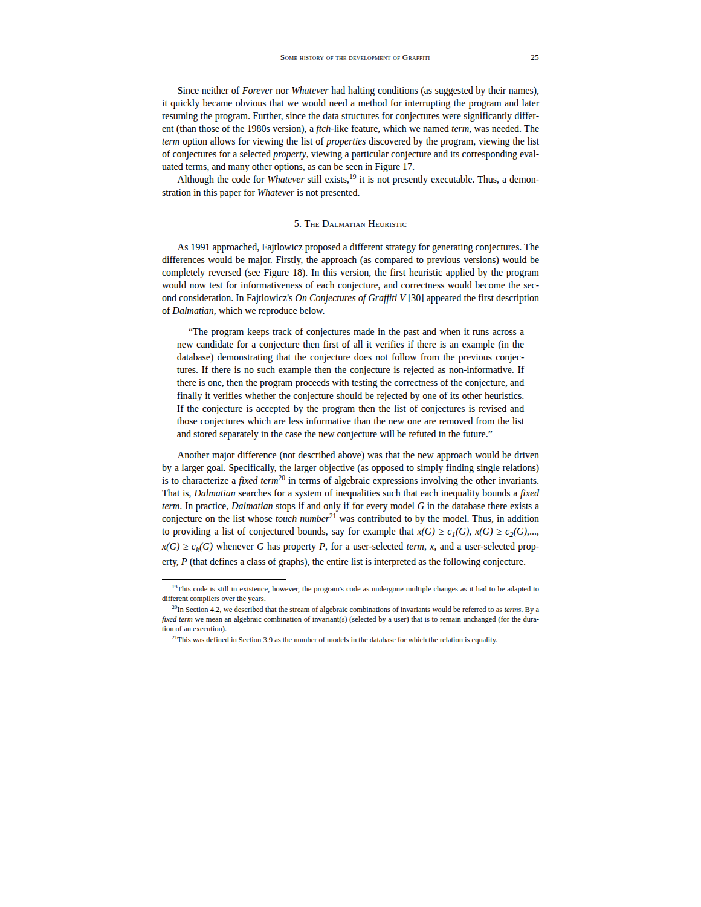Some history of the development of Graffiti 25
Since neither of Forever nor Whatever had halting conditions (as suggested by their names), it quickly became obvious that we would need a method for interrupting the program and later resuming the program. Further, since the data structures for conjectures were significantly different (than those of the 1980s version), a ftch-like feature, which we named term, was needed. The term option allows for viewing the list of properties discovered by the program, viewing the list of conjectures for a selected property, viewing a particular conjecture and its corresponding evaluated terms, and many other options, as can be seen in Figure 17.
Although the code for Whatever still exists,19 it is not presently executable. Thus, a demonstration in this paper for Whatever is not presented.
5. The Dalmatian Heuristic
As 1991 approached, Fajtlowicz proposed a different strategy for generating conjectures. The differences would be major. Firstly, the approach (as compared to previous versions) would be completely reversed (see Figure 18). In this version, the first heuristic applied by the program would now test for informativeness of each conjecture, and correctness would become the second consideration. In Fajtlowicz's On Conjectures of Graffiti V [30] appeared the first description of Dalmatian, which we reproduce below.
“The program keeps track of conjectures made in the past and when it runs across a new candidate for a conjecture then first of all it verifies if there is an example (in the database) demonstrating that the conjecture does not follow from the previous conjectures. If there is no such example then the conjecture is rejected as non-informative. If there is one, then the program proceeds with testing the correctness of the conjecture, and finally it verifies whether the conjecture should be rejected by one of its other heuristics. If the conjecture is accepted by the program then the list of conjectures is revised and those conjectures which are less informative than the new one are removed from the list and stored separately in the case the new conjecture will be refuted in the future.”
Another major difference (not described above) was that the new approach would be driven by a larger goal. Specifically, the larger objective (as opposed to simply finding single relations) is to characterize a fixed term20 in terms of algebraic expressions involving the other invariants. That is, Dalmatian searches for a system of inequalities such that each inequality bounds a fixed term. In practice, Dalmatian stops if and only if for every model G in the database there exists a conjecture on the list whose touch number21 was contributed to by the model. Thus, in addition to providing a list of conjectured bounds, say for example that x(G) ≥ c1(G), x(G) ≥ c2(G),..., x(G) ≥ ck(G) whenever G has property P, for a user-selected term, x, and a user-selected property, P (that defines a class of graphs), the entire list is interpreted as the following conjecture.
19This code is still in existence, however, the program's code as undergone multiple changes as it had to be adapted to different compilers over the years.
20In Section 4.2, we described that the stream of algebraic combinations of invariants would be referred to as terms. By a fixed term we mean an algebraic combination of invariant(s) (selected by a user) that is to remain unchanged (for the duration of an execution).
21This was defined in Section 3.9 as the number of models in the database for which the relation is equality.